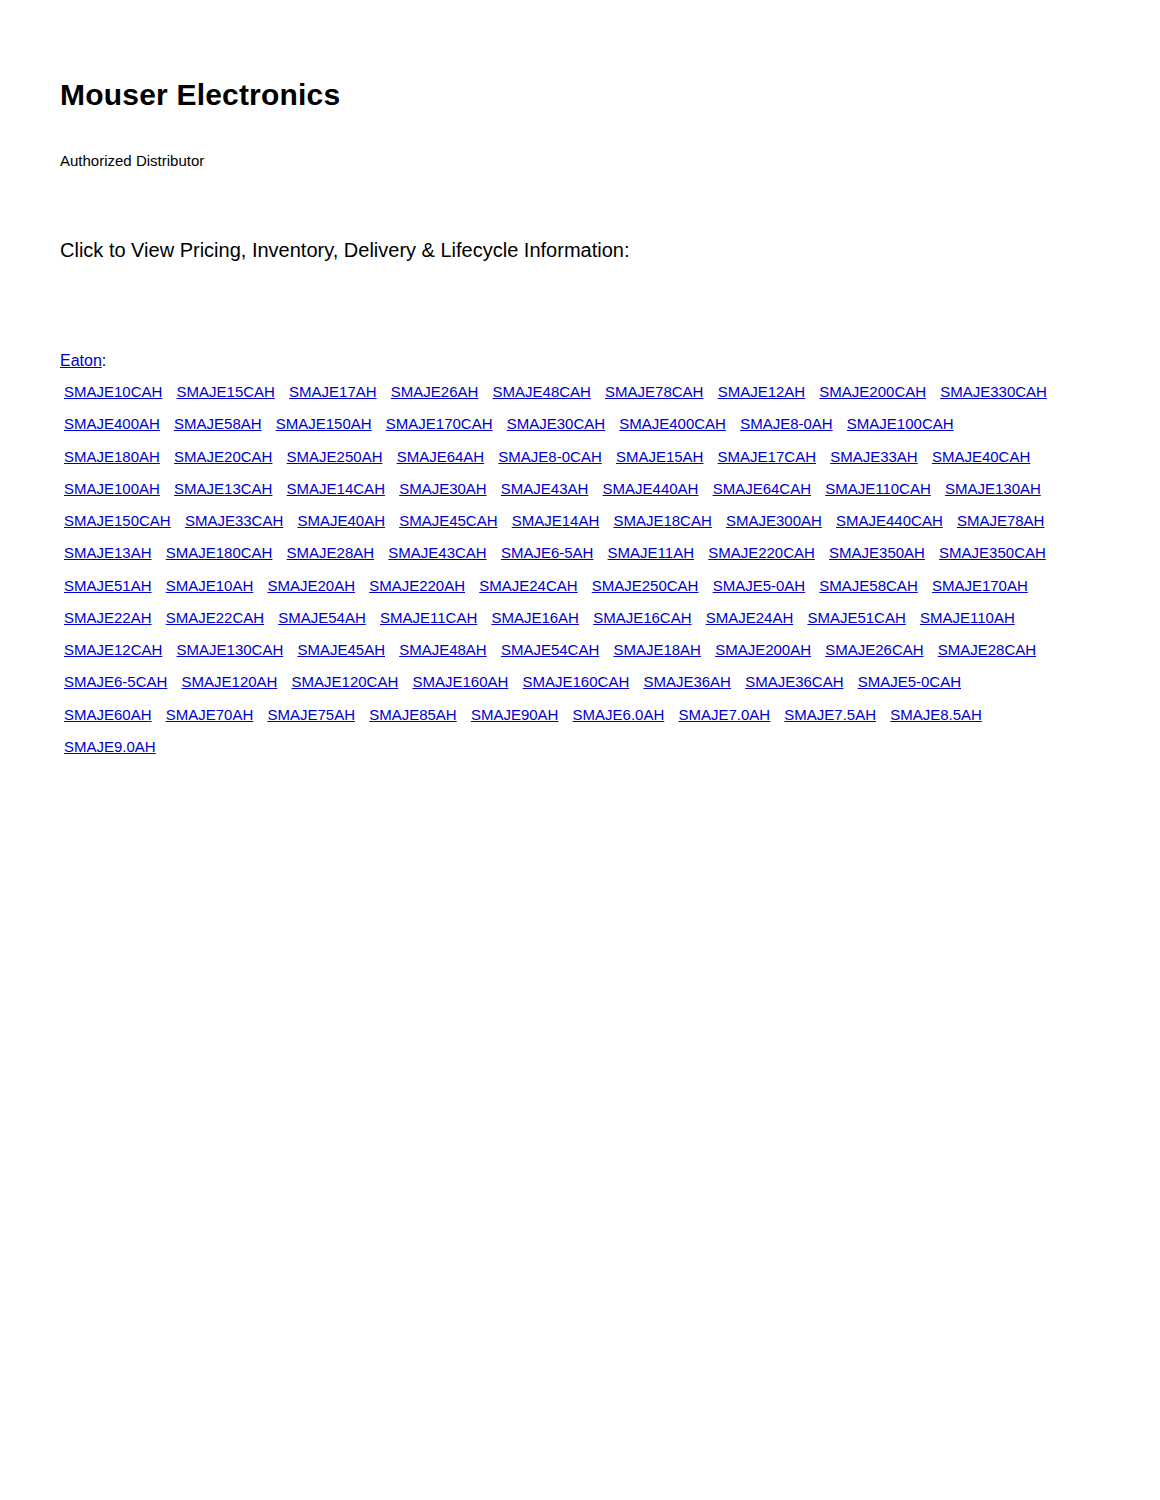Mouser Electronics
Authorized Distributor
Click to View Pricing, Inventory, Delivery & Lifecycle Information:
Eaton:
SMAJE10CAH SMAJE15CAH SMAJE17AH SMAJE26AH SMAJE48CAH SMAJE78CAH SMAJE12AH SMAJE200CAH SMAJE330CAH SMAJE400AH SMAJE58AH SMAJE150AH SMAJE170CAH SMAJE30CAH SMAJE400CAH SMAJE8-0AH SMAJE100CAH SMAJE180AH SMAJE20CAH SMAJE250AH SMAJE64AH SMAJE8-0CAH SMAJE15AH SMAJE17CAH SMAJE33AH SMAJE40CAH SMAJE100AH SMAJE13CAH SMAJE14CAH SMAJE30AH SMAJE43AH SMAJE440AH SMAJE64CAH SMAJE110CAH SMAJE130AH SMAJE150CAH SMAJE33CAH SMAJE40AH SMAJE45CAH SMAJE14AH SMAJE18CAH SMAJE300AH SMAJE440CAH SMAJE78AH SMAJE13AH SMAJE180CAH SMAJE28AH SMAJE43CAH SMAJE6-5AH SMAJE11AH SMAJE220CAH SMAJE350AH SMAJE350CAH SMAJE51AH SMAJE10AH SMAJE20AH SMAJE220AH SMAJE24CAH SMAJE250CAH SMAJE5-0AH SMAJE58CAH SMAJE170AH SMAJE22AH SMAJE22CAH SMAJE54AH SMAJE11CAH SMAJE16AH SMAJE16CAH SMAJE24AH SMAJE51CAH SMAJE110AH SMAJE12CAH SMAJE130CAH SMAJE45AH SMAJE48AH SMAJE54CAH SMAJE18AH SMAJE200AH SMAJE26CAH SMAJE28CAH SMAJE6-5CAH SMAJE120AH SMAJE120CAH SMAJE160AH SMAJE160CAH SMAJE36AH SMAJE36CAH SMAJE5-0CAH SMAJE60AH SMAJE70AH SMAJE75AH SMAJE85AH SMAJE90AH SMAJE6.0AH SMAJE7.0AH SMAJE7.5AH SMAJE8.5AH SMAJE9.0AH